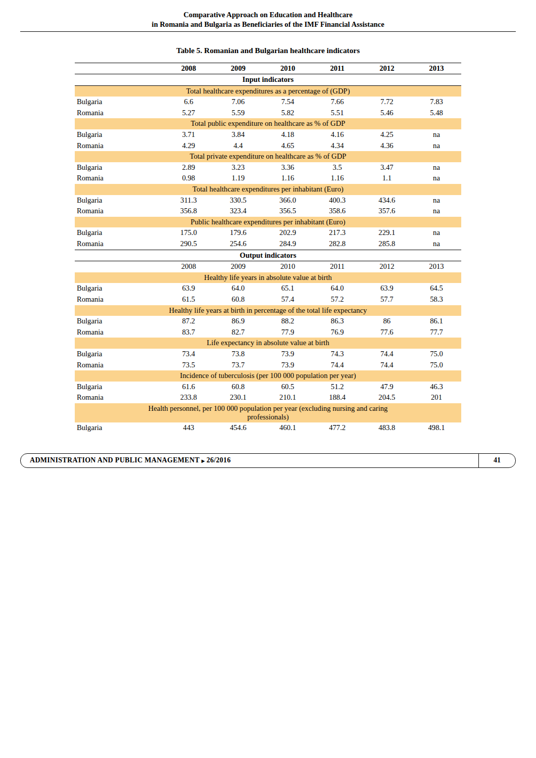Comparative Approach on Education and Healthcare
in Romania and Bulgaria as Beneficiaries of the IMF Financial Assistance
Table 5. Romanian and Bulgarian healthcare indicators
| | 2008 | 2009 | 2010 | 2011 | 2012 | 2013 |
| Input indicators |
| Total healthcare expenditures as a percentage of (GDP) |
| Bulgaria | 6.6 | 7.06 | 7.54 | 7.66 | 7.72 | 7.83 |
| Romania | 5.27 | 5.59 | 5.82 | 5.51 | 5.46 | 5.48 |
| Total public expenditure on healthcare as % of GDP |
| Bulgaria | 3.71 | 3.84 | 4.18 | 4.16 | 4.25 | na |
| Romania | 4.29 | 4.4 | 4.65 | 4.34 | 4.36 | na |
| Total private expenditure on healthcare as % of GDP |
| Bulgaria | 2.89 | 3.23 | 3.36 | 3.5 | 3.47 | na |
| Romania | 0.98 | 1.19 | 1.16 | 1.16 | 1.1 | na |
| Total healthcare expenditures per inhabitant (Euro) |
| Bulgaria | 311.3 | 330.5 | 366.0 | 400.3 | 434.6 | na |
| Romania | 356.8 | 323.4 | 356.5 | 358.6 | 357.6 | na |
| Public healthcare expenditures per inhabitant (Euro) |
| Bulgaria | 175.0 | 179.6 | 202.9 | 217.3 | 229.1 | na |
| Romania | 290.5 | 254.6 | 284.9 | 282.8 | 285.8 | na |
| Output indicators |
| | 2008 | 2009 | 2010 | 2011 | 2012 | 2013 |
| Healthy life years in absolute value at birth |
| Bulgaria | 63.9 | 64.0 | 65.1 | 64.0 | 63.9 | 64.5 |
| Romania | 61.5 | 60.8 | 57.4 | 57.2 | 57.7 | 58.3 |
| Healthy life years at birth in percentage of the total life expectancy |
| Bulgaria | 87.2 | 86.9 | 88.2 | 86.3 | 86 | 86.1 |
| Romania | 83.7 | 82.7 | 77.9 | 76.9 | 77.6 | 77.7 |
| Life expectancy in absolute value at birth |
| Bulgaria | 73.4 | 73.8 | 73.9 | 74.3 | 74.4 | 75.0 |
| Romania | 73.5 | 73.7 | 73.9 | 74.4 | 74.4 | 75.0 |
| Incidence of tuberculosis (per 100 000 population per year) |
| Bulgaria | 61.6 | 60.8 | 60.5 | 51.2 | 47.9 | 46.3 |
| Romania | 233.8 | 230.1 | 210.1 | 188.4 | 204.5 | 201 |
| Health personnel, per 100 000 population per year (excluding nursing and caring professionals) |
| Bulgaria | 443 | 454.6 | 460.1 | 477.2 | 483.8 | 498.1 |
ADMINISTRATION AND PUBLIC MANAGEMENT ▸ 26/2016
41